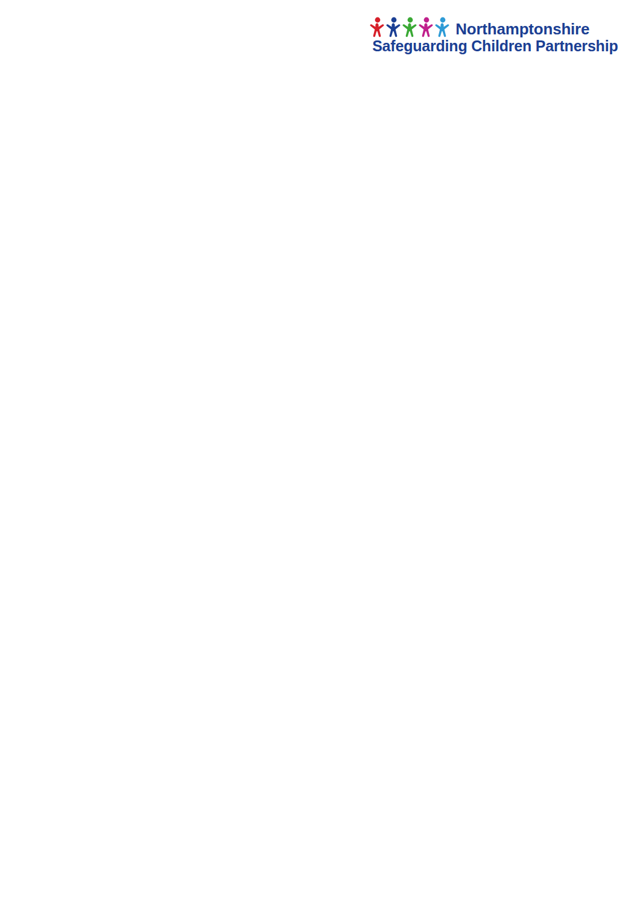Northamptonshire
Safeguarding Children Partnership